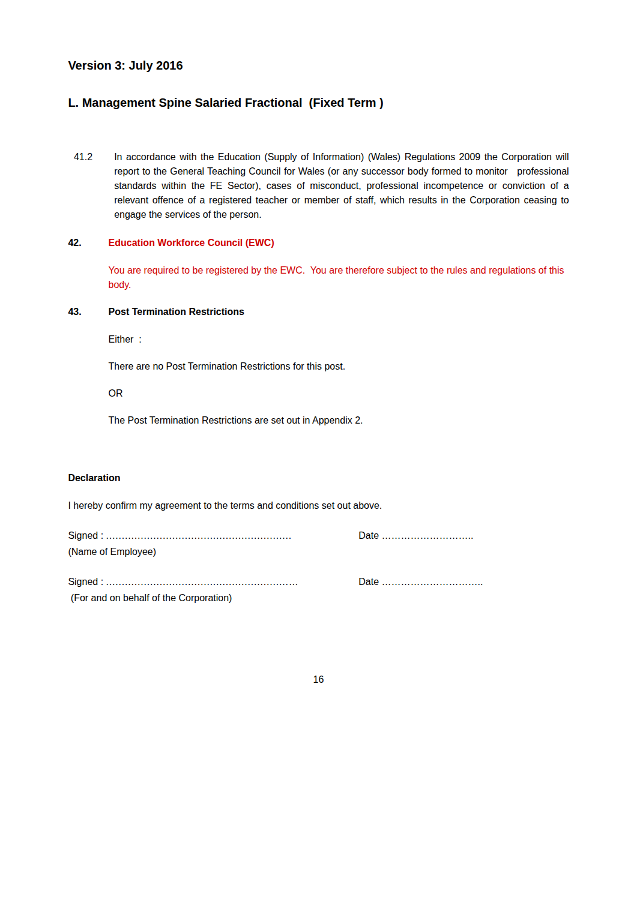Version 3: July 2016
L. Management Spine Salaried Fractional (Fixed Term )
41.2
In accordance with the Education (Supply of Information) (Wales) Regulations 2009 the Corporation will report to the General Teaching Council for Wales (or any successor body formed to monitor professional standards within the FE Sector), cases of misconduct, professional incompetence or conviction of a relevant offence of a registered teacher or member of staff, which results in the Corporation ceasing to engage the services of the person.
42.
Education Workforce Council (EWC)
You are required to be registered by the EWC. You are therefore subject to the rules and regulations of this body.
43.
Post Termination Restrictions
Either :
There are no Post Termination Restrictions for this post.
OR
The Post Termination Restrictions are set out in Appendix 2.
Declaration
I hereby confirm my agreement to the terms and conditions set out above.
Signed : ...........................................................
Date ………………………..
(Name of Employee)
Signed : ..........................................................…
Date …………………………..
(For and on behalf of the Corporation)
16